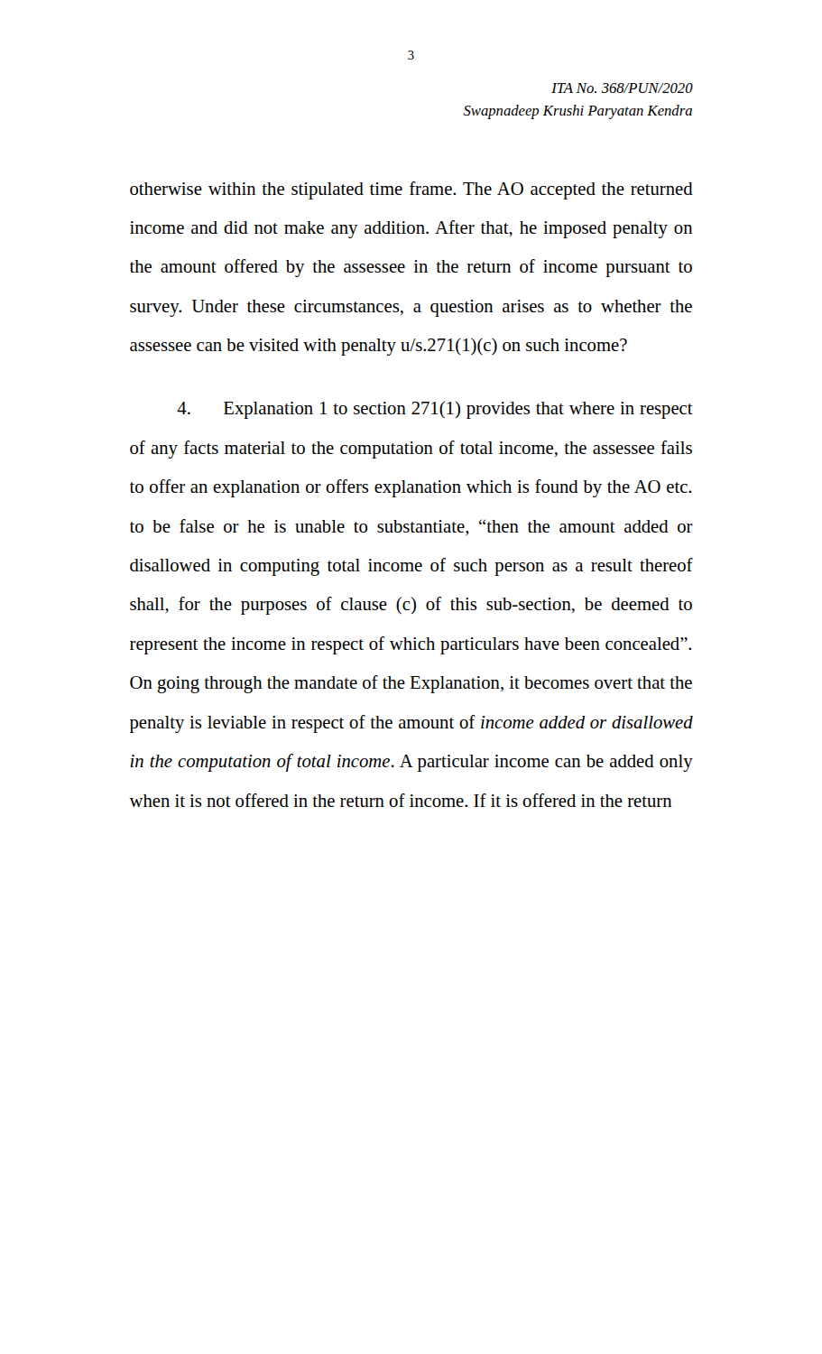3
ITA No. 368/PUN/2020
Swapnadeep Krushi Paryatan Kendra
otherwise within the stipulated time frame. The AO accepted the returned income and did not make any addition. After that, he imposed penalty on the amount offered by the assessee in the return of income pursuant to survey. Under these circumstances, a question arises as to whether the assessee can be visited with penalty u/s.271(1)(c) on such income?
4. Explanation 1 to section 271(1) provides that where in respect of any facts material to the computation of total income, the assessee fails to offer an explanation or offers explanation which is found by the AO etc. to be false or he is unable to substantiate, “then the amount added or disallowed in computing total income of such person as a result thereof shall, for the purposes of clause (c) of this sub-section, be deemed to represent the income in respect of which particulars have been concealed”. On going through the mandate of the Explanation, it becomes overt that the penalty is leviable in respect of the amount of income added or disallowed in the computation of total income. A particular income can be added only when it is not offered in the return of income. If it is offered in the return